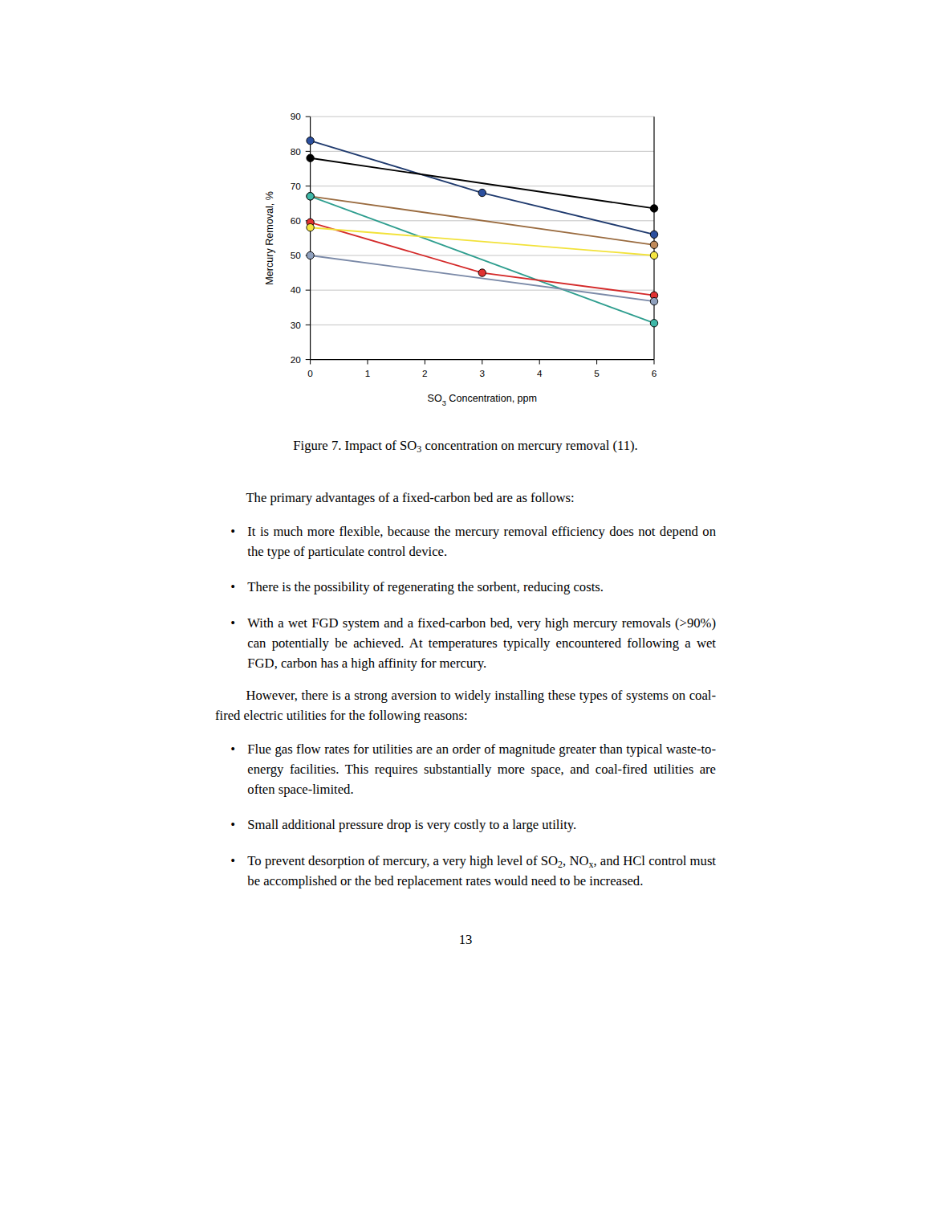90 80 70 60 50 40 30 20 0 1 2 3 4 5 6 SO3 Concentration, ppm Mercury Removal, %
Figure 7. Impact of SO3 concentration on mercury removal (11).
The primary advantages of a fixed-carbon bed are as follows:
It is much more flexible, because the mercury removal efficiency does not depend on the type of particulate control device.
There is the possibility of regenerating the sorbent, reducing costs.
With a wet FGD system and a fixed-carbon bed, very high mercury removals (>90%) can potentially be achieved. At temperatures typically encountered following a wet FGD, carbon has a high affinity for mercury.
However, there is a strong aversion to widely installing these types of systems on coal-fired electric utilities for the following reasons:
Flue gas flow rates for utilities are an order of magnitude greater than typical waste-to-energy facilities. This requires substantially more space, and coal-fired utilities are often space-limited.
Small additional pressure drop is very costly to a large utility.
To prevent desorption of mercury, a very high level of SO2, NOx, and HCl control must be accomplished or the bed replacement rates would need to be increased.
13